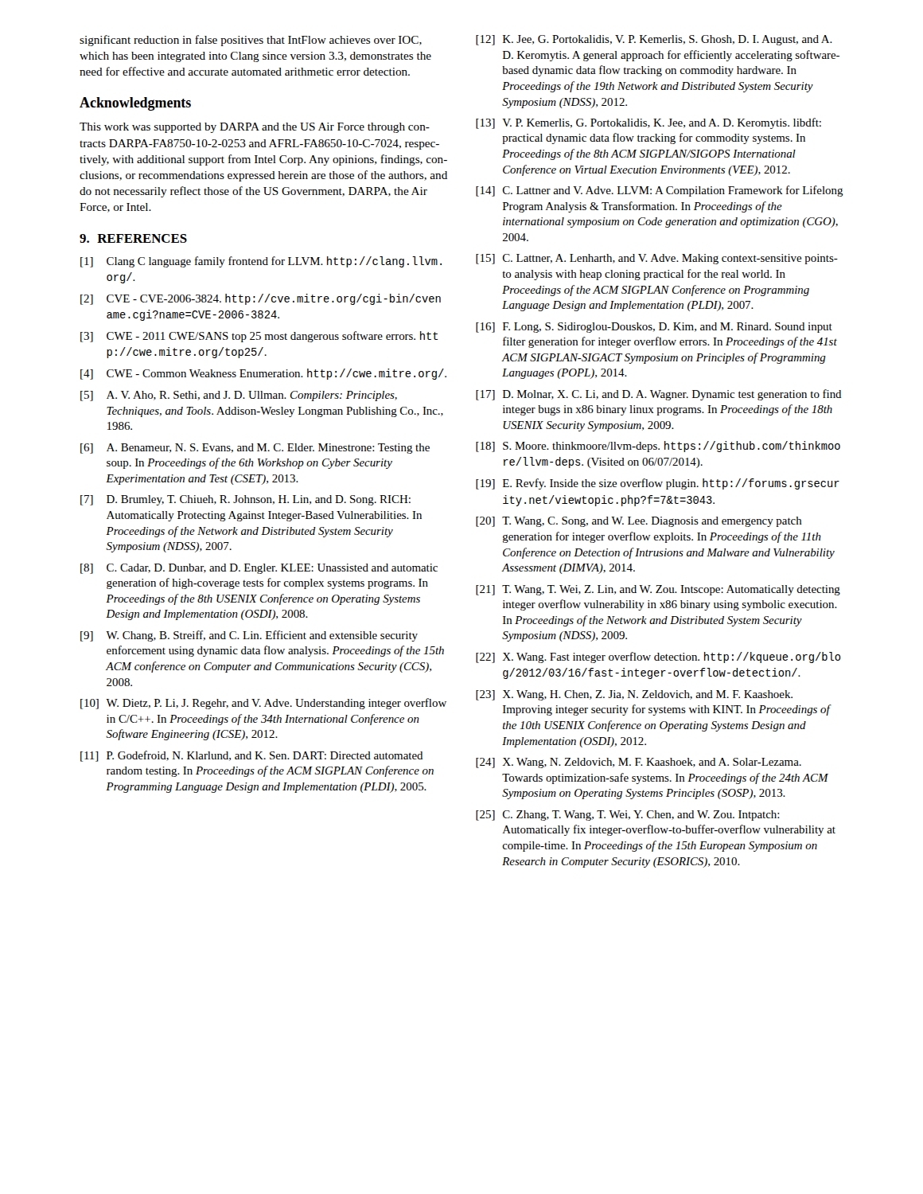significant reduction in false positives that IntFlow achieves over IOC, which has been integrated into Clang since version 3.3, demonstrates the need for effective and accurate automated arithmetic error detection.
Acknowledgments
This work was supported by DARPA and the US Air Force through contracts DARPA-FA8750-10-2-0253 and AFRL-FA8650-10-C-7024, respectively, with additional support from Intel Corp. Any opinions, findings, conclusions, or recommendations expressed herein are those of the authors, and do not necessarily reflect those of the US Government, DARPA, the Air Force, or Intel.
9. REFERENCES
[1] Clang C language family frontend for LLVM. http://clang.llvm.org/.
[2] CVE - CVE-2006-3824. http://cve.mitre.org/cgi-bin/cvename.cgi?name=CVE-2006-3824.
[3] CWE - 2011 CWE/SANS top 25 most dangerous software errors. http://cwe.mitre.org/top25/.
[4] CWE - Common Weakness Enumeration. http://cwe.mitre.org/.
[5] A. V. Aho, R. Sethi, and J. D. Ullman. Compilers: Principles, Techniques, and Tools. Addison-Wesley Longman Publishing Co., Inc., 1986.
[6] A. Benameur, N. S. Evans, and M. C. Elder. Minestrone: Testing the soup. In Proceedings of the 6th Workshop on Cyber Security Experimentation and Test (CSET), 2013.
[7] D. Brumley, T. Chiueh, R. Johnson, H. Lin, and D. Song. RICH: Automatically Protecting Against Integer-Based Vulnerabilities. In Proceedings of the Network and Distributed System Security Symposium (NDSS), 2007.
[8] C. Cadar, D. Dunbar, and D. Engler. KLEE: Unassisted and automatic generation of high-coverage tests for complex systems programs. In Proceedings of the 8th USENIX Conference on Operating Systems Design and Implementation (OSDI), 2008.
[9] W. Chang, B. Streiff, and C. Lin. Efficient and extensible security enforcement using dynamic data flow analysis. Proceedings of the 15th ACM conference on Computer and Communications Security (CCS), 2008.
[10] W. Dietz, P. Li, J. Regehr, and V. Adve. Understanding integer overflow in C/C++. In Proceedings of the 34th International Conference on Software Engineering (ICSE), 2012.
[11] P. Godefroid, N. Klarlund, and K. Sen. DART: Directed automated random testing. In Proceedings of the ACM SIGPLAN Conference on Programming Language Design and Implementation (PLDI), 2005.
[12] K. Jee, G. Portokalidis, V. P. Kemerlis, S. Ghosh, D. I. August, and A. D. Keromytis. A general approach for efficiently accelerating software-based dynamic data flow tracking on commodity hardware. In Proceedings of the 19th Network and Distributed System Security Symposium (NDSS), 2012.
[13] V. P. Kemerlis, G. Portokalidis, K. Jee, and A. D. Keromytis. libdft: practical dynamic data flow tracking for commodity systems. In Proceedings of the 8th ACM SIGPLAN/SIGOPS International Conference on Virtual Execution Environments (VEE), 2012.
[14] C. Lattner and V. Adve. LLVM: A Compilation Framework for Lifelong Program Analysis & Transformation. In Proceedings of the international symposium on Code generation and optimization (CGO), 2004.
[15] C. Lattner, A. Lenharth, and V. Adve. Making context-sensitive points-to analysis with heap cloning practical for the real world. In Proceedings of the ACM SIGPLAN Conference on Programming Language Design and Implementation (PLDI), 2007.
[16] F. Long, S. Sidiroglou-Douskos, D. Kim, and M. Rinard. Sound input filter generation for integer overflow errors. In Proceedings of the 41st ACM SIGPLAN-SIGACT Symposium on Principles of Programming Languages (POPL), 2014.
[17] D. Molnar, X. C. Li, and D. A. Wagner. Dynamic test generation to find integer bugs in x86 binary linux programs. In Proceedings of the 18th USENIX Security Symposium, 2009.
[18] S. Moore. thinkmoore/llvm-deps. https://github.com/thinkmoore/llvm-deps. (Visited on 06/07/2014).
[19] E. Revfy. Inside the size overflow plugin. http://forums.grsecurity.net/viewtopic.php?f=7&t=3043.
[20] T. Wang, C. Song, and W. Lee. Diagnosis and emergency patch generation for integer overflow exploits. In Proceedings of the 11th Conference on Detection of Intrusions and Malware and Vulnerability Assessment (DIMVA), 2014.
[21] T. Wang, T. Wei, Z. Lin, and W. Zou. Intscope: Automatically detecting integer overflow vulnerability in x86 binary using symbolic execution. In Proceedings of the Network and Distributed System Security Symposium (NDSS), 2009.
[22] X. Wang. Fast integer overflow detection. http://kqueue.org/blog/2012/03/16/fast-integer-overflow-detection/.
[23] X. Wang, H. Chen, Z. Jia, N. Zeldovich, and M. F. Kaashoek. Improving integer security for systems with KINT. In Proceedings of the 10th USENIX Conference on Operating Systems Design and Implementation (OSDI), 2012.
[24] X. Wang, N. Zeldovich, M. F. Kaashoek, and A. Solar-Lezama. Towards optimization-safe systems. In Proceedings of the 24th ACM Symposium on Operating Systems Principles (SOSP), 2013.
[25] C. Zhang, T. Wang, T. Wei, Y. Chen, and W. Zou. Intpatch: Automatically fix integer-overflow-to-buffer-overflow vulnerability at compile-time. In Proceedings of the 15th European Symposium on Research in Computer Security (ESORICS), 2010.